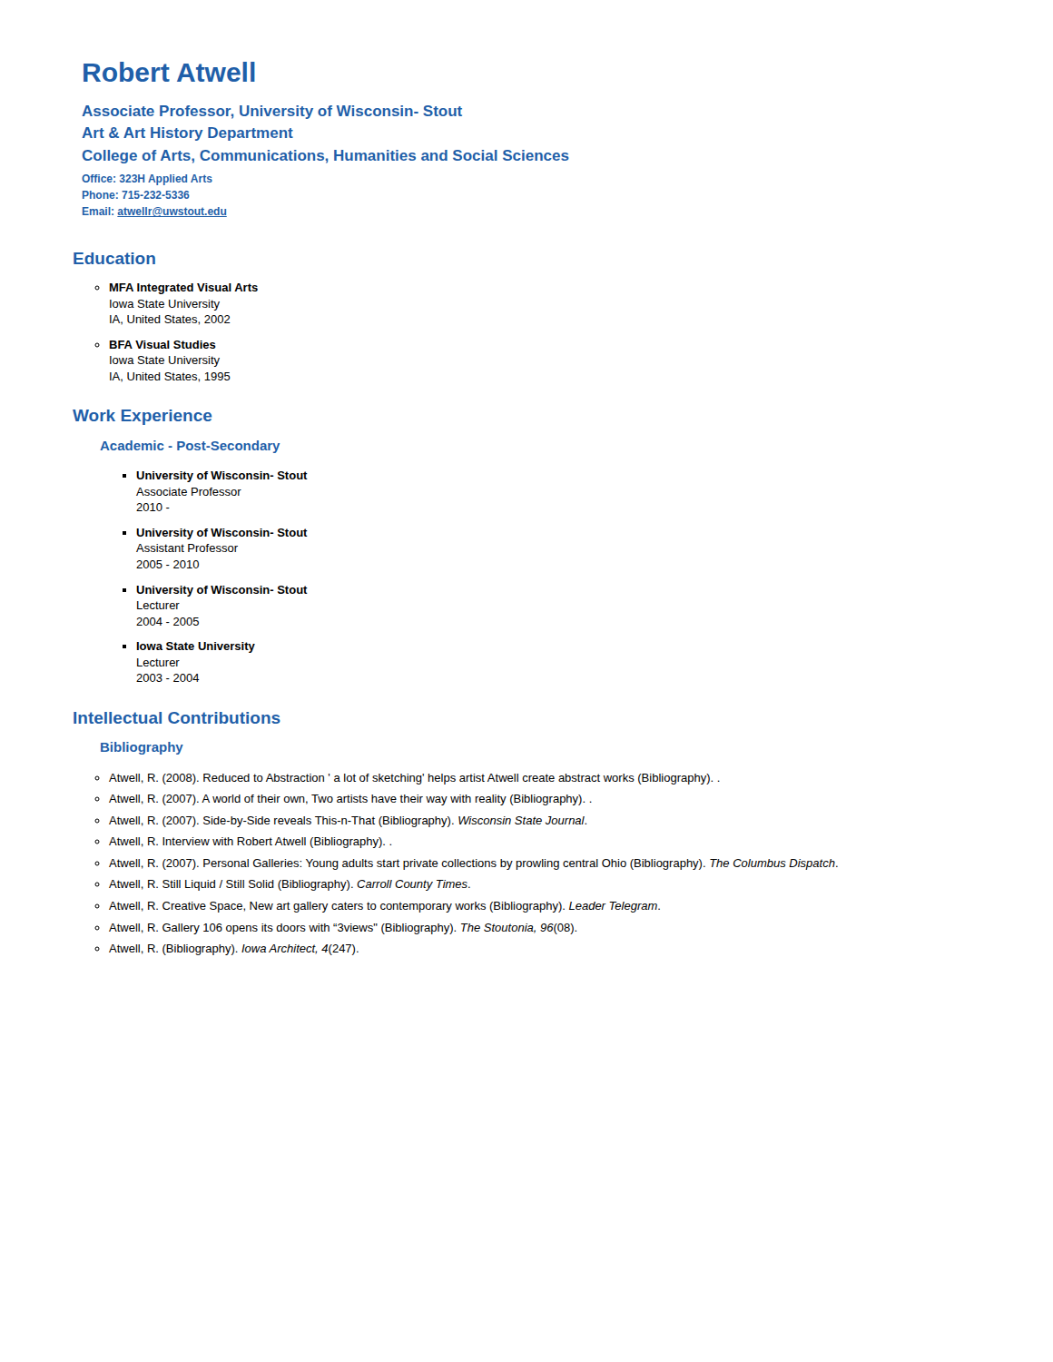Robert Atwell
Associate Professor, University of Wisconsin- Stout
Art & Art History Department
College of Arts, Communications, Humanities and Social Sciences
Office: 323H Applied Arts
Phone: 715-232-5336
Email: atwellr@uwstout.edu
Education
MFA Integrated Visual Arts
Iowa State University
IA, United States, 2002
BFA Visual Studies
Iowa State University
IA, United States, 1995
Work Experience
Academic - Post-Secondary
University of Wisconsin- Stout
Associate Professor
2010 -
University of Wisconsin- Stout
Assistant Professor
2005 - 2010
University of Wisconsin- Stout
Lecturer
2004 - 2005
Iowa State University
Lecturer
2003 - 2004
Intellectual Contributions
Bibliography
Atwell, R. (2008). Reduced to Abstraction ' a lot of sketching' helps artist Atwell create abstract works (Bibliography). .
Atwell, R. (2007). A world of their own, Two artists have their way with reality (Bibliography). .
Atwell, R. (2007). Side-by-Side reveals This-n-That (Bibliography). Wisconsin State Journal.
Atwell, R. Interview with Robert Atwell (Bibliography). .
Atwell, R. (2007). Personal Galleries: Young adults start private collections by prowling central Ohio (Bibliography). The Columbus Dispatch.
Atwell, R. Still Liquid / Still Solid (Bibliography). Carroll County Times.
Atwell, R. Creative Space, New art gallery caters to contemporary works (Bibliography). Leader Telegram.
Atwell, R. Gallery 106 opens its doors with “3views" (Bibliography). The Stoutonia, 96(08).
Atwell, R. (Bibliography). Iowa Architect, 4(247).